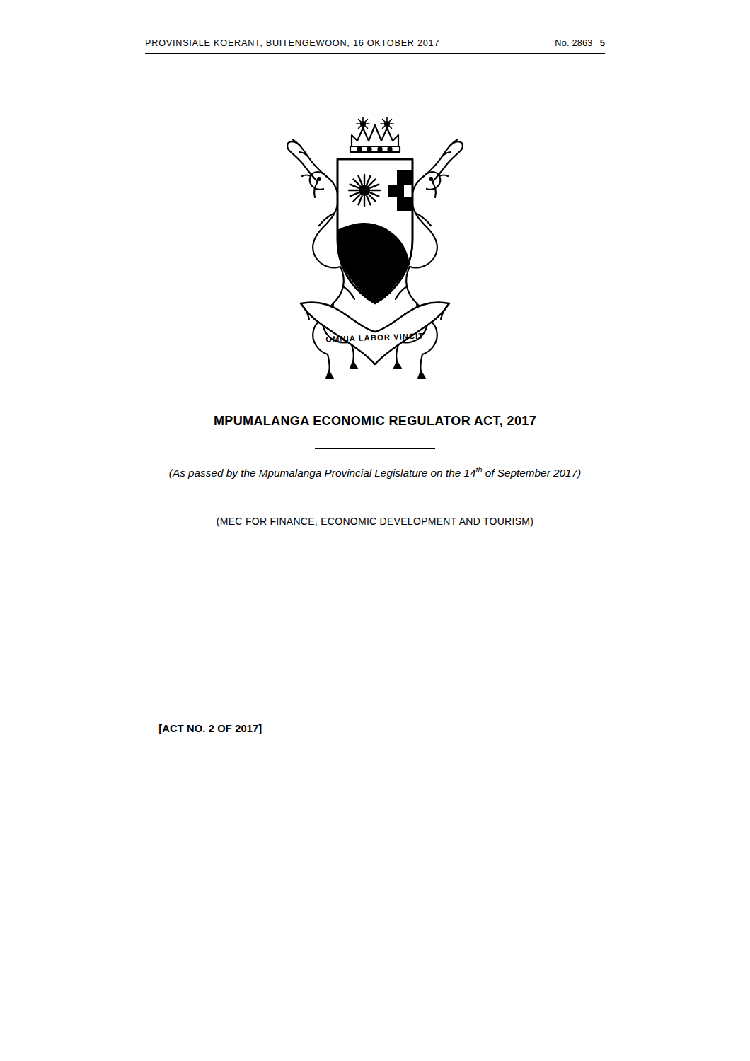PROVINSIALE KOERANT, BUITENGEWOON, 16 OKTOBER 2017
No. 28635
OMNIA LABOR VINCIT
MPUMALANGA ECONOMIC REGULATOR ACT, 2017
(As passed by the Mpumalanga Provincial Legislature on the 14th of September 2017)
(MEC FOR FINANCE, ECONOMIC DEVELOPMENT AND TOURISM)
[ACT NO. 2 OF 2017]